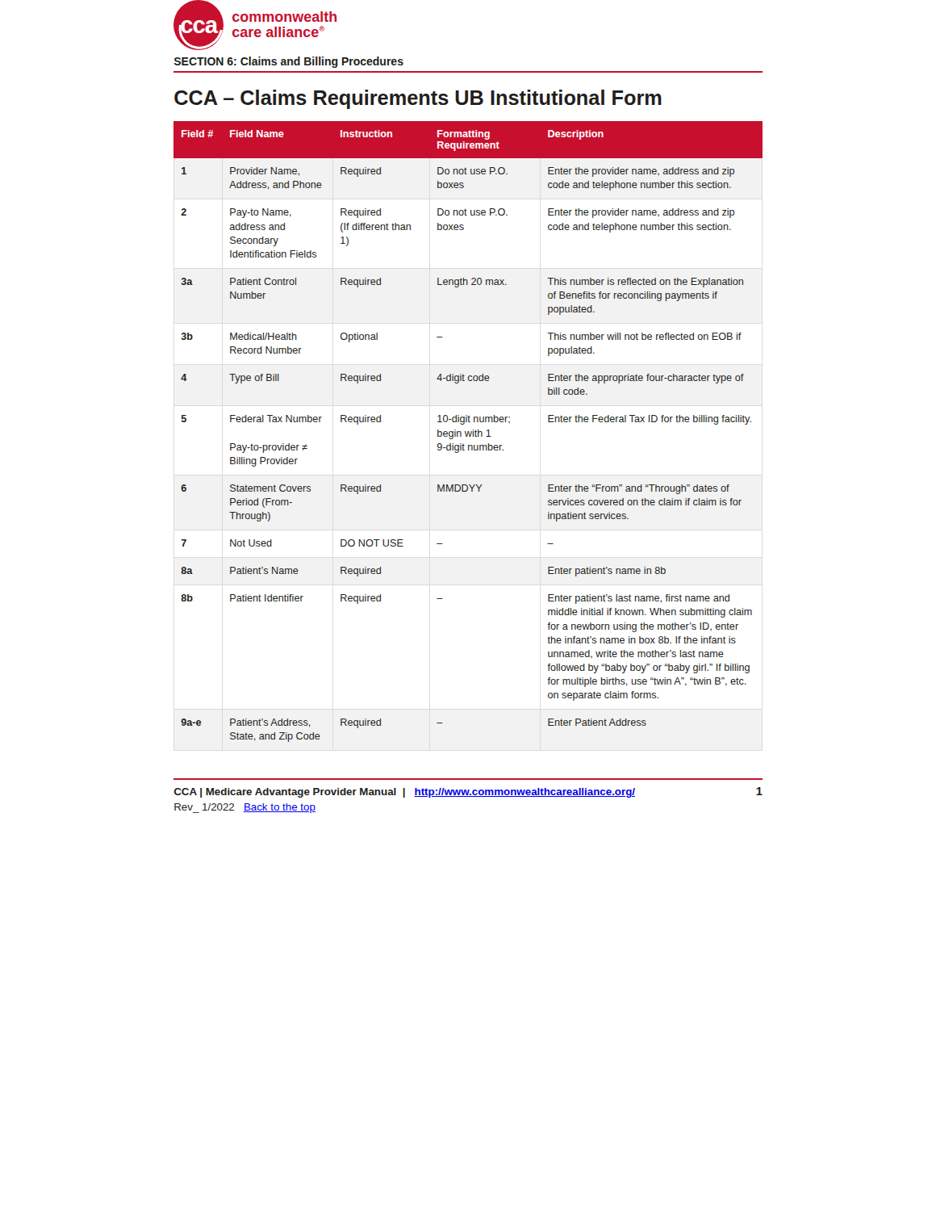commonwealth
care alliance®
SECTION 6: Claims and Billing Procedures
CCA – Claims Requirements UB Institutional Form
| Field # | Field Name | Instruction | Formatting Requirement | Description |
| --- | --- | --- | --- | --- |
| 1 | Provider Name, Address, and Phone | Required | Do not use P.O. boxes | Enter the provider name, address and zip code and telephone number this section. |
| 2 | Pay-to Name, address and Secondary Identification Fields | Required (If different than 1) | Do not use P.O. boxes | Enter the provider name, address and zip code and telephone number this section. |
| 3a | Patient Control Number | Required | Length 20 max. | This number is reflected on the Explanation of Benefits for reconciling payments if populated. |
| 3b | Medical/Health Record Number | Optional | – | This number will not be reflected on EOB if populated. |
| 4 | Type of Bill | Required | 4-digit code | Enter the appropriate four-character type of bill code. |
| 5 | Federal Tax Number Pay-to-provider ≠ Billing Provider | Required | 10-digit number; begin with 1 9-digit number. | Enter the Federal Tax ID for the billing facility. |
| 6 | Statement Covers Period (From-Through) | Required | MMDDYY | Enter the “From” and “Through” dates of services covered on the claim if claim is for inpatient services. |
| 7 | Not Used | DO NOT USE | – | – |
| 8a | Patient’s Name | Required | | Enter patient’s name in 8b |
| 8b | Patient Identifier | Required | – | Enter patient’s last name, first name and middle initial if known. When submitting claim for a newborn using the mother’s ID, enter the infant’s name in box 8b. If the infant is unnamed, write the mother’s last name followed by “baby boy” or “baby girl.” If billing for multiple births, use “twin A”, “twin B”, etc. on separate claim forms. |
| 9a-e | Patient’s Address, State, and Zip Code | Required | – | Enter Patient Address |
CCA | Medicare Advantage Provider Manual | http://www.commonwealthcarealliance.org/
Rev_ 1/2022 Back to the top
1